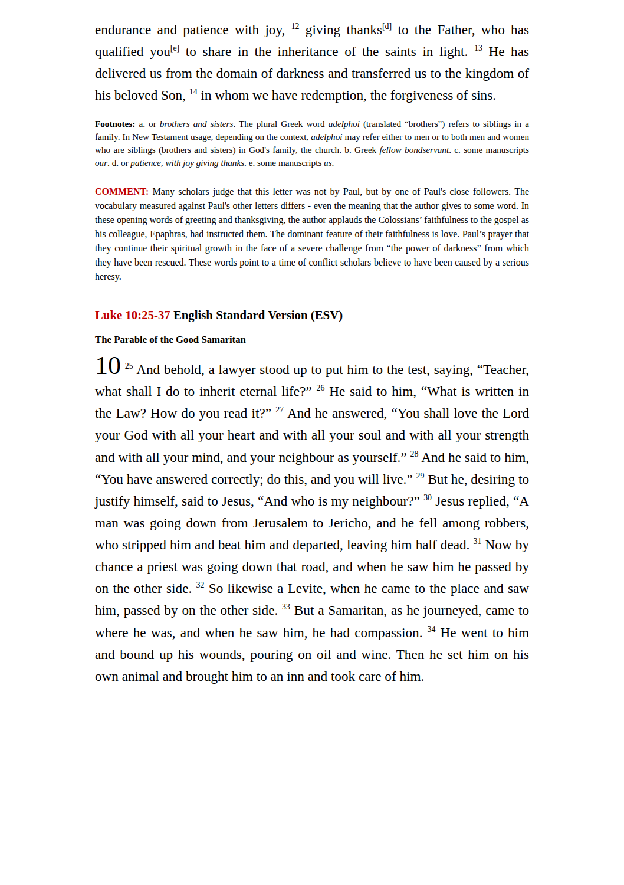endurance and patience with joy, 12 giving thanks[d] to the Father, who has qualified you[e] to share in the inheritance of the saints in light. 13 He has delivered us from the domain of darkness and transferred us to the kingdom of his beloved Son, 14 in whom we have redemption, the forgiveness of sins.
Footnotes: a. or brothers and sisters. The plural Greek word adelphoi (translated “brothers”) refers to siblings in a family. In New Testament usage, depending on the context, adelphoi may refer either to men or to both men and women who are siblings (brothers and sisters) in God's family, the church. b. Greek fellow bondservant. c. some manuscripts our. d. or patience, with joy giving thanks. e. some manuscripts us.
COMMENT: Many scholars judge that this letter was not by Paul, but by one of Paul's close followers. The vocabulary measured against Paul's other letters differs - even the meaning that the author gives to some word. In these opening words of greeting and thanksgiving, the author applauds the Colossians’ faithfulness to the gospel as his colleague, Epaphras, had instructed them. The dominant feature of their faithfulness is love. Paul’s prayer that they continue their spiritual growth in the face of a severe challenge from “the power of darkness” from which they have been rescued. These words point to a time of conflict scholars believe to have been caused by a serious heresy.
Luke 10:25-37 English Standard Version (ESV)
The Parable of the Good Samaritan
10 25 And behold, a lawyer stood up to put him to the test, saying, “Teacher, what shall I do to inherit eternal life?” 26 He said to him, “What is written in the Law? How do you read it?” 27 And he answered, “You shall love the Lord your God with all your heart and with all your soul and with all your strength and with all your mind, and your neighbour as yourself.” 28 And he said to him, “You have answered correctly; do this, and you will live.” 29 But he, desiring to justify himself, said to Jesus, “And who is my neighbour?” 30 Jesus replied, “A man was going down from Jerusalem to Jericho, and he fell among robbers, who stripped him and beat him and departed, leaving him half dead. 31 Now by chance a priest was going down that road, and when he saw him he passed by on the other side. 32 So likewise a Levite, when he came to the place and saw him, passed by on the other side. 33 But a Samaritan, as he journeyed, came to where he was, and when he saw him, he had compassion. 34 He went to him and bound up his wounds, pouring on oil and wine. Then he set him on his own animal and brought him to an inn and took care of him.